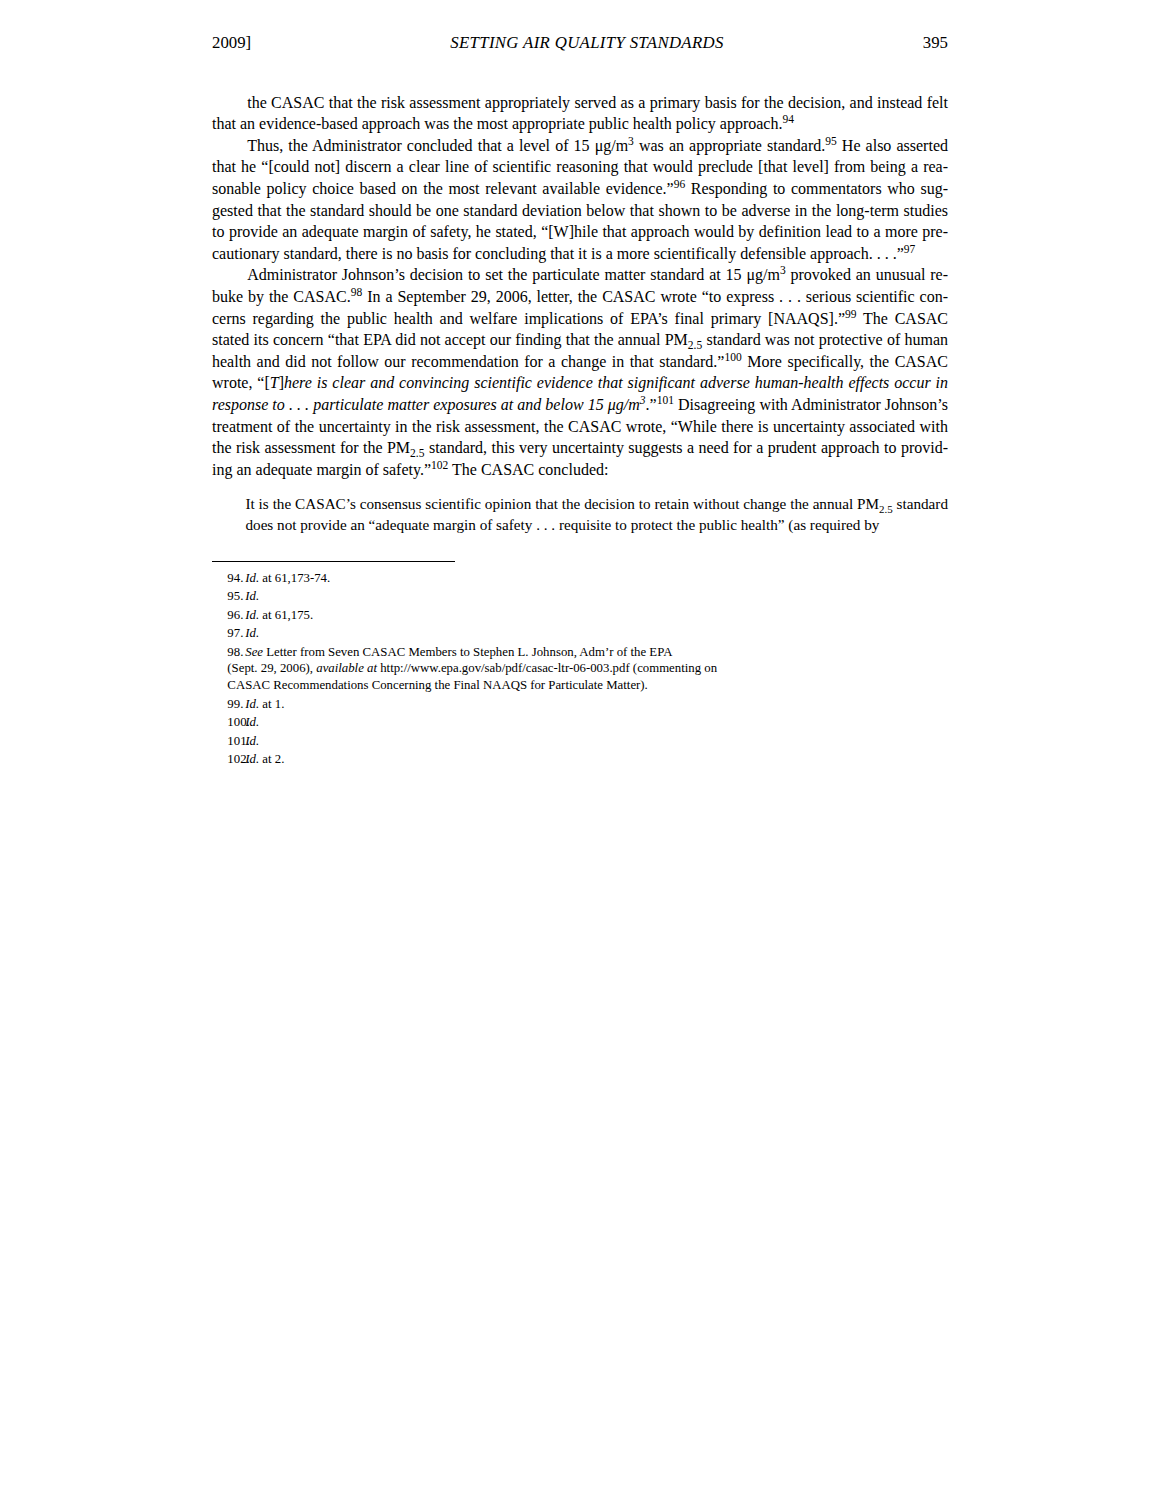2009] SETTING AIR QUALITY STANDARDS 395
the CASAC that the risk assessment appropriately served as a primary basis for the decision, and instead felt that an evidence-based approach was the most appropriate public health policy approach.94
Thus, the Administrator concluded that a level of 15 μg/m3 was an appropriate standard.95 He also asserted that he “[could not] discern a clear line of scientific reasoning that would preclude [that level] from being a reasonable policy choice based on the most relevant available evidence.”96 Responding to commentators who suggested that the standard should be one standard deviation below that shown to be adverse in the long-term studies to provide an adequate margin of safety, he stated, “[W]hile that approach would by definition lead to a more precautionary standard, there is no basis for concluding that it is a more scientifically defensible approach. . . .”97
Administrator Johnson’s decision to set the particulate matter standard at 15 μg/m3 provoked an unusual rebuke by the CASAC.98 In a September 29, 2006, letter, the CASAC wrote “to express . . . serious scientific concerns regarding the public health and welfare implications of EPA’s final primary [NAAQS].”99 The CASAC stated its concern “that EPA did not accept our finding that the annual PM2.5 standard was not protective of human health and did not follow our recommendation for a change in that standard.”100 More specifically, the CASAC wrote, “[T]here is clear and convincing scientific evidence that significant adverse human-health effects occur in response to . . . particulate matter exposures at and below 15 μg/m3.”101 Disagreeing with Administrator Johnson’s treatment of the uncertainty in the risk assessment, the CASAC wrote, “While there is uncertainty associated with the risk assessment for the PM2.5 standard, this very uncertainty suggests a need for a prudent approach to providing an adequate margin of safety.”102 The CASAC concluded:
It is the CASAC’s consensus scientific opinion that the decision to retain without change the annual PM2.5 standard does not provide an “adequate margin of safety . . . requisite to protect the public health” (as required by
94. Id. at 61,173-74.
95. Id.
96. Id. at 61,175.
97. Id.
98. See Letter from Seven CASAC Members to Stephen L. Johnson, Adm’r of the EPA (Sept. 29, 2006), available at http://www.epa.gov/sab/pdf/casac-ltr-06-003.pdf (commenting on CASAC Recommendations Concerning the Final NAAQS for Particulate Matter).
99. Id. at 1.
100. Id.
101. Id.
102. Id. at 2.